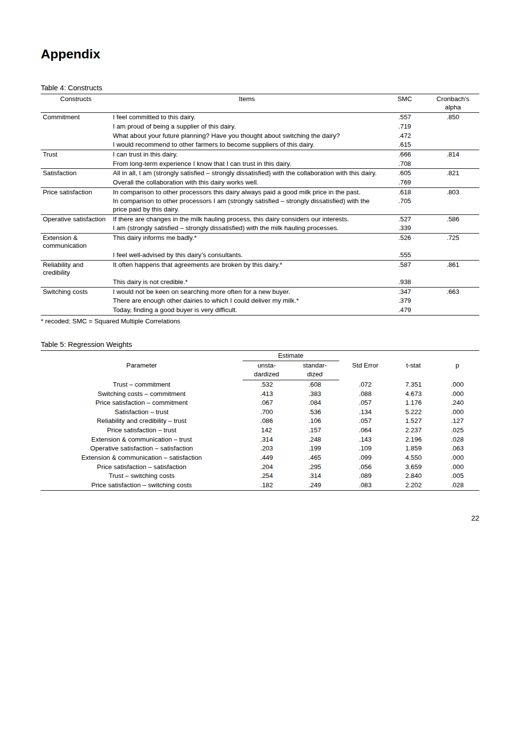Appendix
Table 4: Constructs
| Constructs | Items | SMC | Cronbach’s alpha |
| --- | --- | --- | --- |
| Commitment | I feel committed to this dairy. | .557 | .850 |
| | I am proud of being a supplier of this dairy. | .719 | |
| | What about your future planning? Have you thought about switching the dairy? | .472 | |
| | I would recommend to other farmers to become suppliers of this dairy. | .615 | |
| Trust | I can trust in this dairy. | .666 | .814 |
| | From long-term experience I know that I can trust in this dairy. | .708 | |
| Satisfaction | All in all, I am (strongly satisfied – strongly dissatisfied) with the collaboration with this dairy. | .605 | .821 |
| | Overall the collaboration with this dairy works well. | .769 | |
| Price satisfaction | In comparison to other processors this dairy always paid a good milk price in the past. | .618 | .803 |
| | In comparison to other processors I am (strongly satisfied – strongly dissatisfied) with the price paid by this dairy. | .705 | |
| Operative satisfaction | If there are changes in the milk hauling process, this dairy considers our interests. | .527 | .586 |
| | I am (strongly satisfied – strongly dissatisfied) with the milk hauling processes. | .339 | |
| Extension & communication | This dairy informs me badly.* | .526 | .725 |
| | I feel well-advised by this dairy’s consultants. | .555 | |
| Reliability and credibility | It often happens that agreements are broken by this dairy.* | .587 | .861 |
| | This dairy is not credible.* | .938 | |
| Switching costs | I would not be keen on searching more often for a new buyer. | .347 | .663 |
| | There are enough other dairies to which I could deliver my milk.* | .379 | |
| | Today, finding a good buyer is very difficult. | .479 | |
* recoded; SMC = Squared Multiple Correlations
Table 5: Regression Weights
| Parameter | Estimate | Std Error | t-stat | p |
| --- | --- | --- | --- | --- |
| unsta- | standar- |
| dardized | dized |
| Trust – commitment | .532 | .608 | .072 | 7.351 | .000 |
| Switching costs – commitment | .413 | .383 | .088 | 4.673 | .000 |
| Price satisfaction – commitment | .067 | .084 | .057 | 1.176 | .240 |
| Satisfaction – trust | .700 | .536 | .134 | 5.222 | .000 |
| Reliability and credibility – trust | .086 | .106 | .057 | 1.527 | .127 |
| Price satisfaction – trust | 142 | .157 | .064 | 2.237 | .025 |
| Extension & communication – trust | .314 | .248 | .143 | 2.196 | .028 |
| Operative satisfaction – satisfaction | .203 | .199 | .109 | 1.859 | .063 |
| Extension & communication – satisfaction | .449 | .465 | .099 | 4.550 | .000 |
| Price satisfaction – satisfaction | .204 | .295 | .056 | 3.659 | .000 |
| Trust – switching costs | .254 | .314 | .089 | 2.840 | .005 |
| Price satisfaction – switching costs | .182 | .249 | .083 | 2.202 | .028 |
22